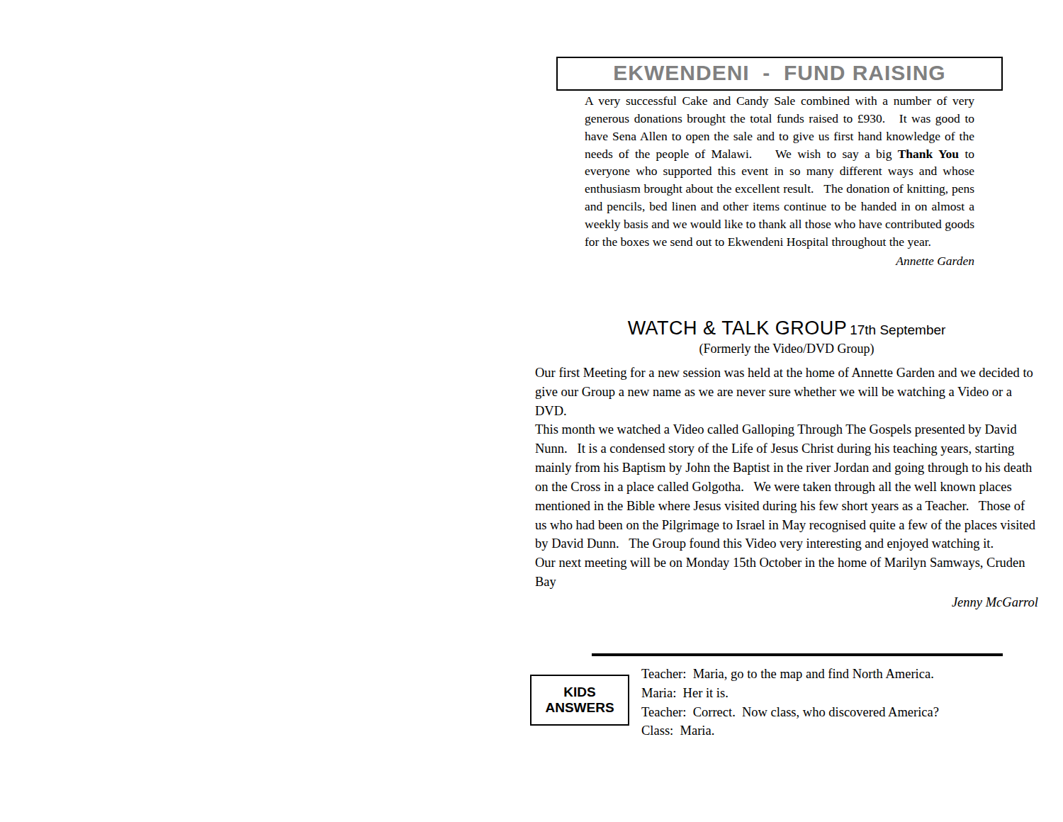EKWENDENI - FUND RAISING
A very successful Cake and Candy Sale combined with a number of very generous donations brought the total funds raised to £930. It was good to have Sena Allen to open the sale and to give us first hand knowledge of the needs of the people of Malawi. We wish to say a big Thank You to everyone who supported this event in so many different ways and whose enthusiasm brought about the excellent result. The donation of knitting, pens and pencils, bed linen and other items continue to be handed in on almost a weekly basis and we would like to thank all those who have contributed goods for the boxes we send out to Ekwendeni Hospital throughout the year. Annette Garden
WATCH & TALK GROUP 17th September
(Formerly the Video/DVD Group)
Our first Meeting for a new session was held at the home of Annette Garden and we decided to give our Group a new name as we are never sure whether we will be watching a Video or a DVD.
This month we watched a Video called Galloping Through The Gospels presented by David Nunn. It is a condensed story of the Life of Jesus Christ during his teaching years, starting mainly from his Baptism by John the Baptist in the river Jordan and going through to his death on the Cross in a place called Golgotha. We were taken through all the well known places mentioned in the Bible where Jesus visited during his few short years as a Teacher. Those of us who had been on the Pilgrimage to Israel in May recognised quite a few of the places visited by David Dunn. The Group found this Video very interesting and enjoyed watching it.
Our next meeting will be on Monday 15th October in the home of Marilyn Samways, Cruden Bay
Jenny McGarrol
KIDS
ANSWERS
Teacher: Maria, go to the map and find North America.
Maria: Her it is.
Teacher: Correct. Now class, who discovered America?
Class: Maria.